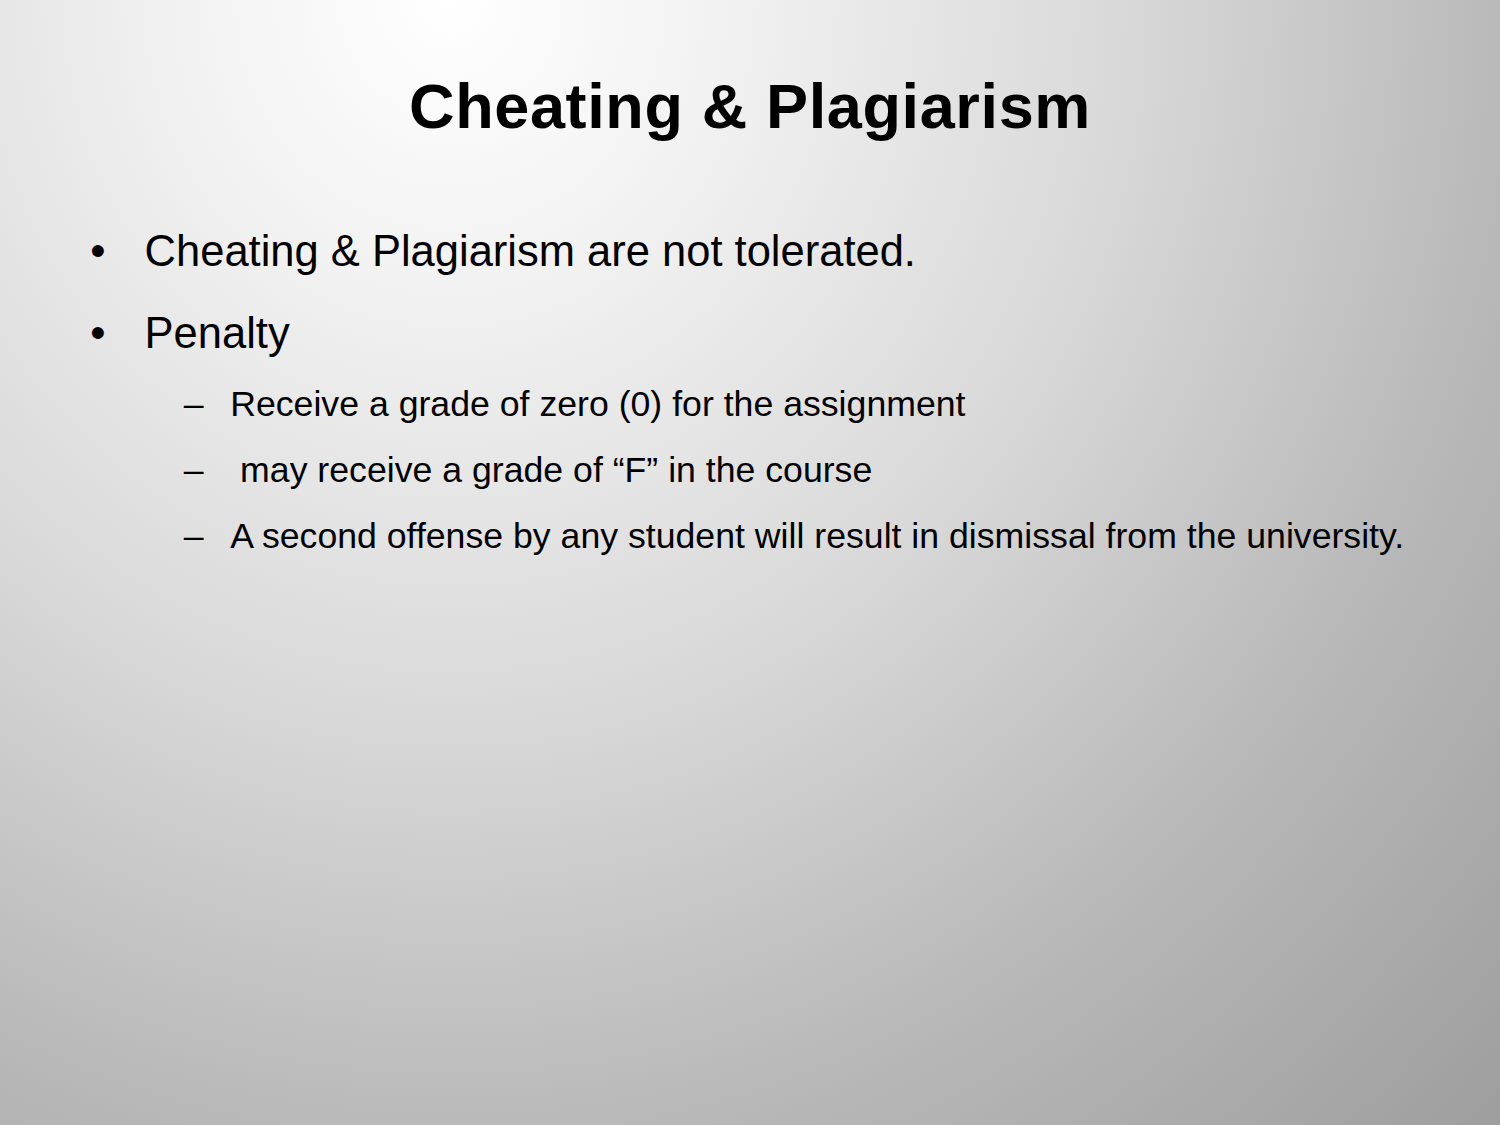Cheating & Plagiarism
Cheating & Plagiarism are not tolerated.
Penalty
Receive a grade of zero (0) for the assignment
may receive a grade of “F” in the course
A second offense by any student will result in dismissal from the university.